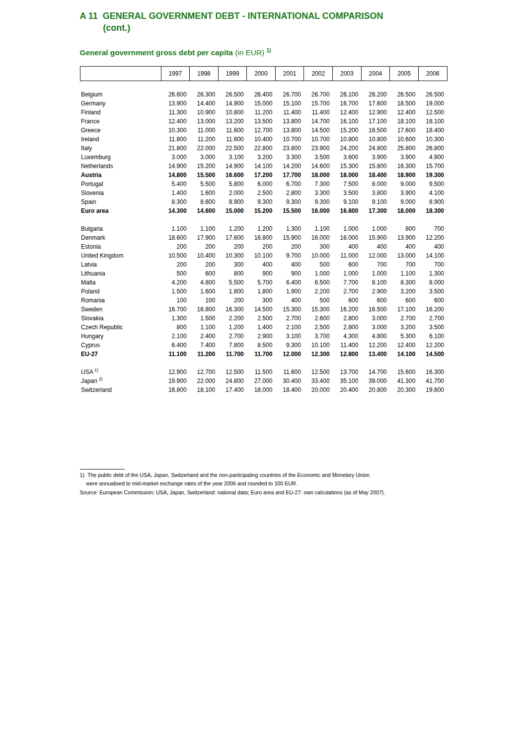A 11 GENERAL GOVERNMENT DEBT - INTERNATIONAL COMPARISON(cont.)
General government gross debt per capita (in EUR) 1)
| | 1997 | 1998 | 1999 | 2000 | 2001 | 2002 | 2003 | 2004 | 2005 | 2006 |
| --- | --- | --- | --- | --- | --- | --- | --- | --- | --- | --- |
| Belgium | 26.600 | 26.300 | 26.500 | 26.400 | 26.700 | 26.700 | 26.100 | 26.200 | 26.500 | 26.500 |
| Germany | 13.900 | 14.400 | 14.900 | 15.000 | 15.100 | 15.700 | 16.700 | 17.600 | 18.500 | 19.000 |
| Finland | 11.300 | 10.900 | 10.800 | 11.200 | 11.400 | 11.400 | 12.400 | 12.900 | 12.400 | 12.500 |
| France | 12.400 | 13.000 | 13.200 | 13.500 | 13.800 | 14.700 | 16.100 | 17.100 | 18.100 | 18.100 |
| Greece | 10.300 | 11.000 | 11.600 | 12.700 | 13.800 | 14.500 | 15.200 | 16.500 | 17.600 | 18.400 |
| Ireland | 11.800 | 11.200 | 11.600 | 10.400 | 10.700 | 10.700 | 10.800 | 10.800 | 10.600 | 10.300 |
| Italy | 21.800 | 22.000 | 22.500 | 22.800 | 23.800 | 23.900 | 24.200 | 24.800 | 25.800 | 26.800 |
| Luxemburg | 3.000 | 3.000 | 3.100 | 3.200 | 3.300 | 3.500 | 3.600 | 3.900 | 3.900 | 4.900 |
| Netherlands | 14.900 | 15.200 | 14.900 | 14.100 | 14.200 | 14.600 | 15.300 | 15.800 | 16.300 | 15.700 |
| Austria | 14.800 | 15.500 | 16.600 | 17.200 | 17.700 | 18.000 | 18.000 | 18.400 | 18.900 | 19.300 |
| Portugal | 5.400 | 5.500 | 5.800 | 6.000 | 6.700 | 7.300 | 7.500 | 8.000 | 9.000 | 9.500 |
| Slovenia | 1.400 | 1.600 | 2.000 | 2.500 | 2.800 | 3.300 | 3.500 | 3.800 | 3.900 | 4.100 |
| Spain | 8.300 | 8.600 | 8.900 | 9.300 | 9.300 | 9.300 | 9.100 | 9.100 | 9.000 | 8.900 |
| Euro area | 14.300 | 14.600 | 15.000 | 15.200 | 15.500 | 16.000 | 16.600 | 17.300 | 18.000 | 18.300 |
| Bulgaria | 1.100 | 1.100 | 1.200 | 1.200 | 1.300 | 1.100 | 1.000 | 1.000 | 800 | 700 |
| Denmark | 18.600 | 17.900 | 17.600 | 16.800 | 15.900 | 16.000 | 16.000 | 15.900 | 13.900 | 12.200 |
| Estonia | 200 | 200 | 200 | 200 | 200 | 300 | 400 | 400 | 400 | 400 |
| United Kingdom | 10.500 | 10.400 | 10.300 | 10.100 | 9.700 | 10.000 | 11.000 | 12.000 | 13.000 | 14.100 |
| Latvia | 200 | 200 | 300 | 400 | 400 | 500 | 600 | 700 | 700 | 700 |
| Lithuania | 500 | 600 | 800 | 900 | 900 | 1.000 | 1.000 | 1.000 | 1.100 | 1.300 |
| Malta | 4.200 | 4.800 | 5.500 | 5.700 | 6.400 | 6.500 | 7.700 | 8.100 | 8.300 | 8.000 |
| Poland | 1.500 | 1.600 | 1.800 | 1.800 | 1.900 | 2.200 | 2.700 | 2.900 | 3.200 | 3.500 |
| Romania | 100 | 100 | 200 | 300 | 400 | 500 | 600 | 600 | 600 | 600 |
| Sweden | 16.700 | 16.800 | 16.300 | 14.500 | 15.300 | 15.300 | 16.200 | 16.500 | 17.100 | 16.200 |
| Slovakia | 1.300 | 1.500 | 2.200 | 2.500 | 2.700 | 2.600 | 2.800 | 3.000 | 2.700 | 2.700 |
| Czech Republic | 800 | 1.100 | 1.200 | 1.400 | 2.100 | 2.500 | 2.800 | 3.000 | 3.200 | 3.500 |
| Hungary | 2.100 | 2.400 | 2.700 | 2.900 | 3.100 | 3.700 | 4.300 | 4.800 | 5.300 | 6.100 |
| Cyprus | 6.400 | 7.400 | 7.800 | 8.500 | 9.300 | 10.100 | 11.400 | 12.200 | 12.400 | 12.200 |
| EU-27 | 11.100 | 11.200 | 11.700 | 11.700 | 12.000 | 12.300 | 12.800 | 13.400 | 14.100 | 14.500 |
| USA 1) | 12.900 | 12.700 | 12.500 | 11.500 | 11.600 | 12.500 | 13.700 | 14.700 | 15.600 | 16.300 |
| Japan 2) | 19.900 | 22.000 | 24.800 | 27.000 | 30.400 | 33.400 | 35.100 | 39.000 | 41.300 | 41.700 |
| Switzerland | 16.800 | 18.100 | 17.400 | 18.000 | 18.400 | 20.000 | 20.400 | 20.800 | 20.300 | 19.600 |
1) The public debt of the USA, Japan, Switzerland and the non-participating countries of the Economic and Monetary Union
were annualised to mid-market exchange rates of the year 2006 and rounded to 100 EUR.
Source: European Commission; USA, Japan, Switzerland: national data; Euro area and EU-27: own calculations (as of May 2007).